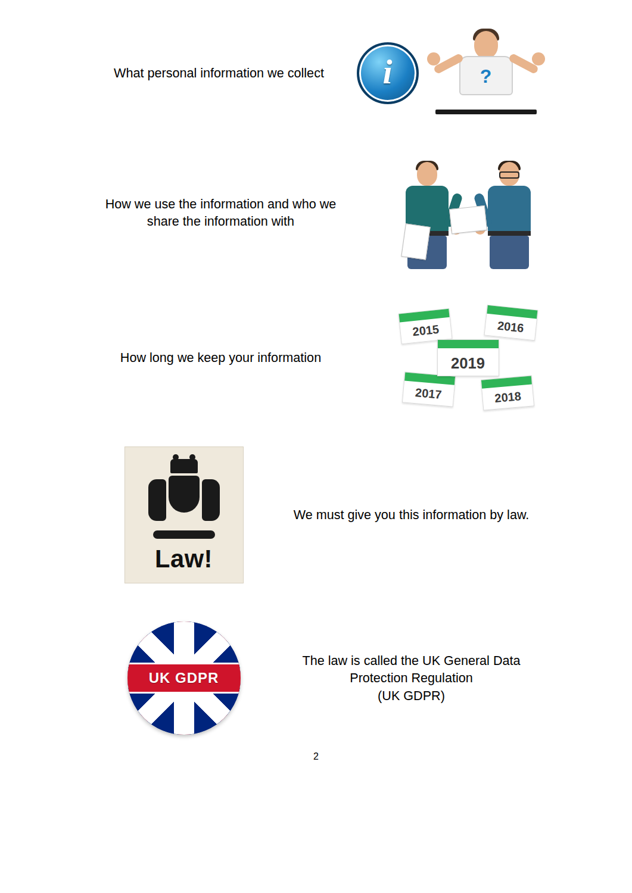What personal information we collect
i
?
How we use the information and who we share the information with
How long we keep your information
2015
2016
2017
2018
2019
Law!
We must give you this information by law.
UK GDPR
The law is called the UK General Data Protection Regulation
(UK GDPR)
2